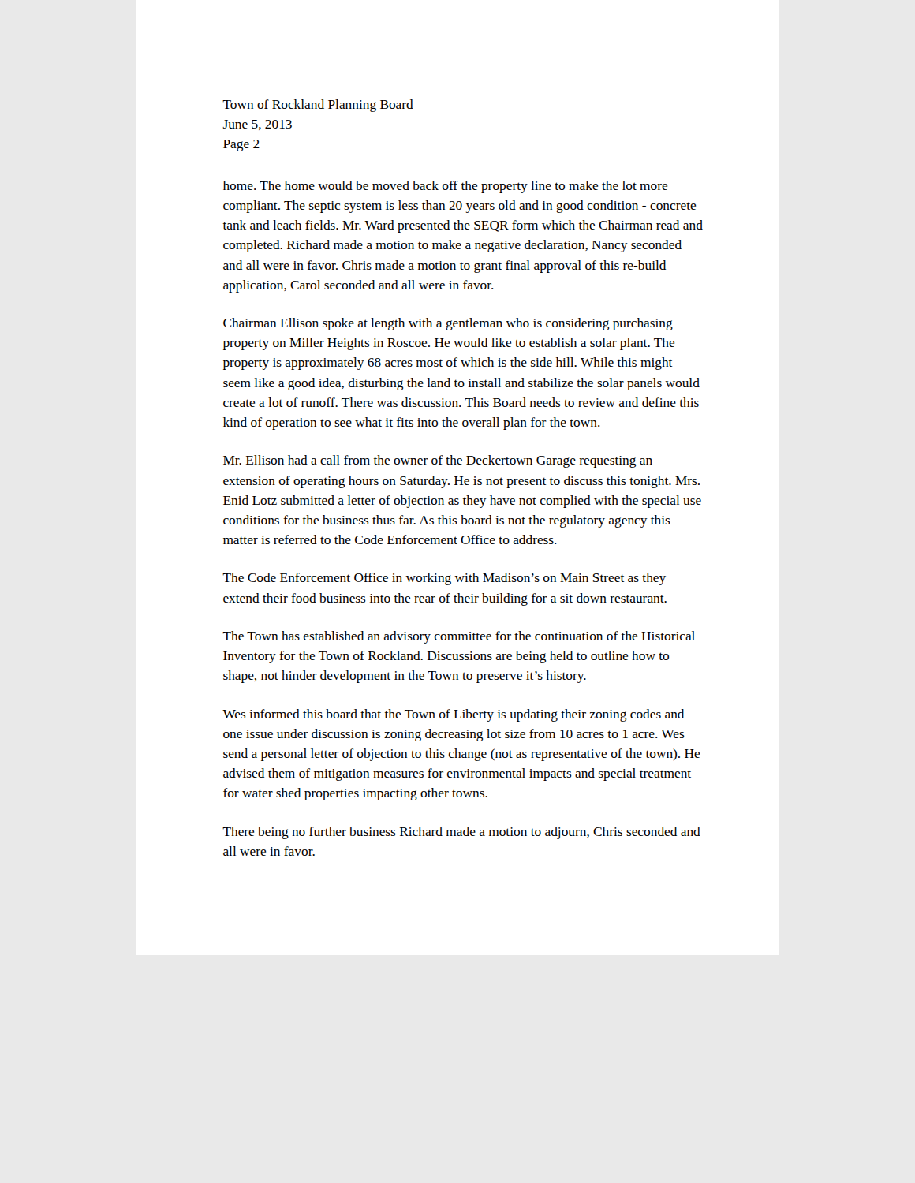Town of Rockland Planning Board
June 5, 2013
Page 2
home. The home would be moved back off the property line to make the lot more compliant. The septic system is less than 20 years old and in good condition - concrete tank and leach fields. Mr. Ward presented the SEQR form which the Chairman read and completed. Richard made a motion to make a negative declaration, Nancy seconded and all were in favor. Chris made a motion to grant final approval of this re-build application, Carol seconded and all were in favor.
Chairman Ellison spoke at length with a gentleman who is considering purchasing property on Miller Heights in Roscoe. He would like to establish a solar plant. The property is approximately 68 acres most of which is the side hill. While this might seem like a good idea, disturbing the land to install and stabilize the solar panels would create a lot of runoff. There was discussion. This Board needs to review and define this kind of operation to see what it fits into the overall plan for the town.
Mr. Ellison had a call from the owner of the Deckertown Garage requesting an extension of operating hours on Saturday. He is not present to discuss this tonight. Mrs. Enid Lotz submitted a letter of objection as they have not complied with the special use conditions for the business thus far. As this board is not the regulatory agency this matter is referred to the Code Enforcement Office to address.
The Code Enforcement Office in working with Madison’s on Main Street as they extend their food business into the rear of their building for a sit down restaurant.
The Town has established an advisory committee for the continuation of the Historical Inventory for the Town of Rockland. Discussions are being held to outline how to shape, not hinder development in the Town to preserve it’s history.
Wes informed this board that the Town of Liberty is updating their zoning codes and one issue under discussion is zoning decreasing lot size from 10 acres to 1 acre. Wes send a personal letter of objection to this change (not as representative of the town). He advised them of mitigation measures for environmental impacts and special treatment for water shed properties impacting other towns.
There being no further business Richard made a motion to adjourn, Chris seconded and all were in favor.